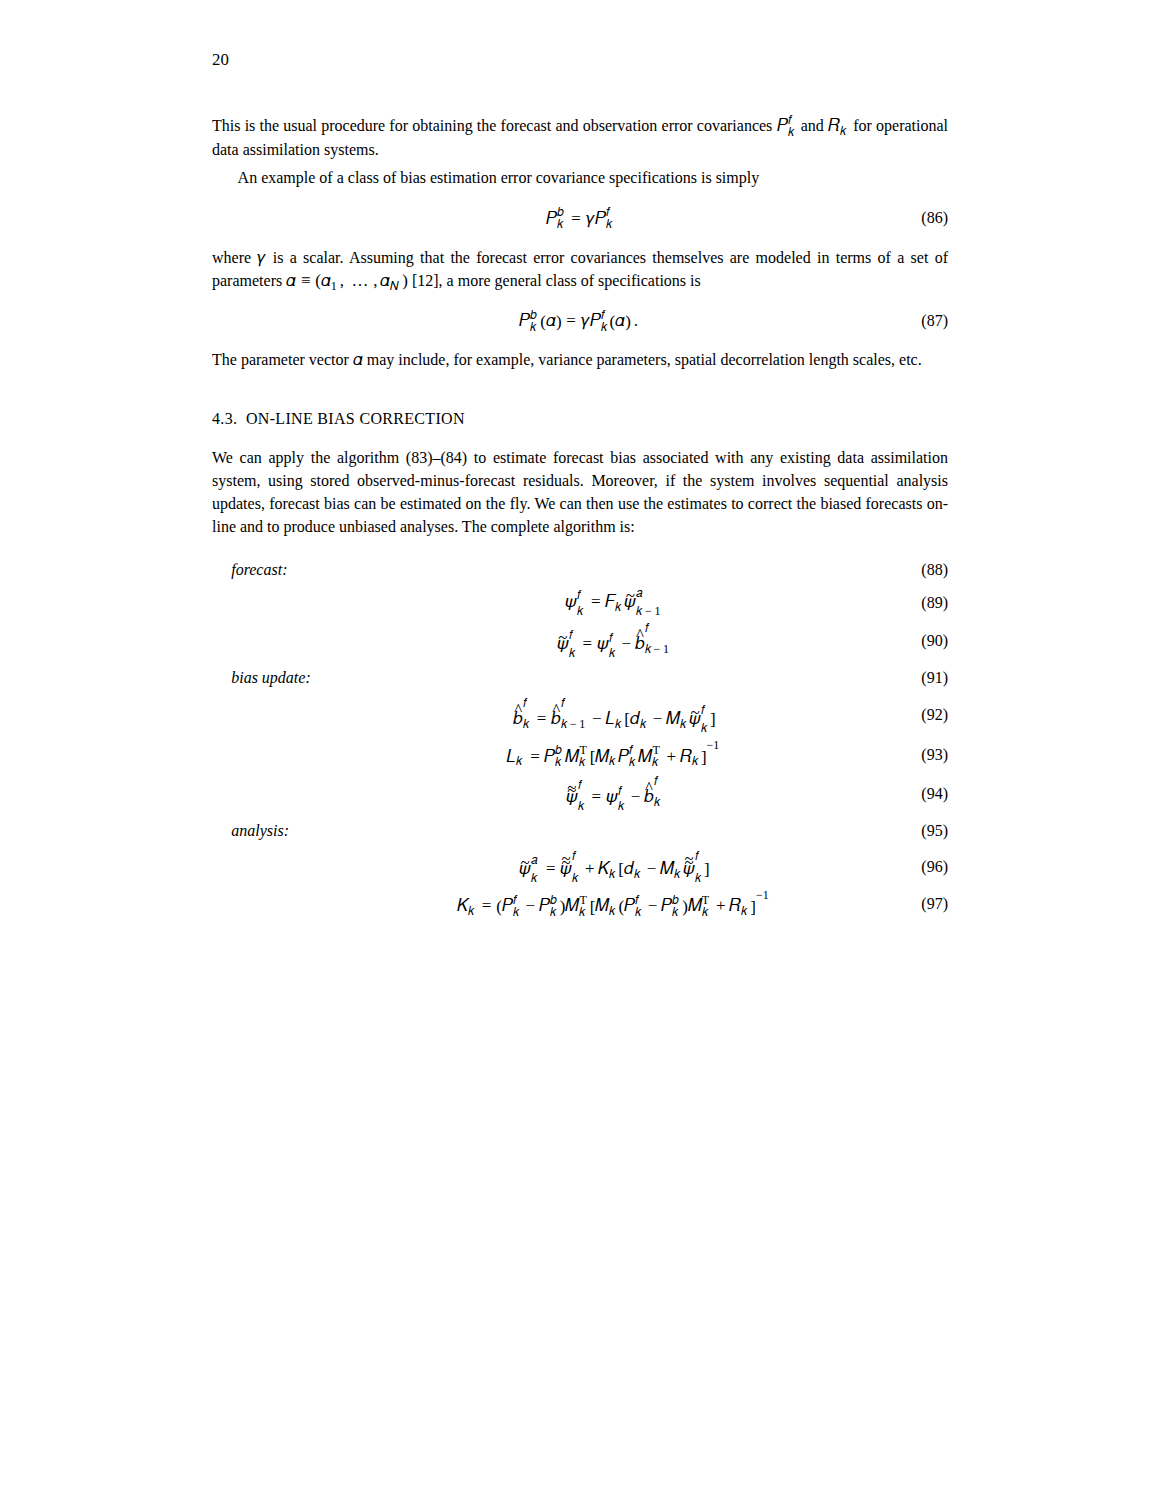20
This is the usual procedure for obtaining the forecast and observation error covariances Pkf and Rk for operational data assimilation systems.
An example of a class of bias estimation error covariance specifications is simply
Pkb = γ Pkf
(86)
where γ is a scalar. Assuming that the forecast error covariances themselves are modeled in terms of a set of parameters α≡(α1,…,αN) [12], a more general class of specifications is
Pkb (α) = γ Pkf (α) .
(87)
The parameter vector α may include, for example, variance parameters, spatial decorrelation length scales, etc.
4.3. ON-LINE BIAS CORRECTION
We can apply the algorithm (83)–(84) to estimate forecast bias associated with any existing data assimilation system, using stored observed-minus-forecast residuals. Moreover, if the system involves sequential analysis updates, forecast bias can be estimated on the fly. We can then use the estimates to correct the biased forecasts on-line and to produce unbiased analyses. The complete algorithm is:
forecast:
(88)
ψkf = Fk ψ~ k−1 a
(89)
ψ~ kf = ψkf − b^ k−1 f
(90)
bias update:
(91)
b^ kf = b^ k−1 f − Lk [ dk − Mk ψ~ kf ]
(92)
Lk = Pkb MkT [ Mk Pkf MkT + Rk ] −1
(93)
ψ~ ~ kf = ψkf − b^ kf
(94)
analysis:
(95)
ψ~ ka = ψ~ ~ kf + Kk [ dk − Mk ψ~ ~ kf ]
(96)
Kk = ( Pkf − Pkb ) MkT [ Mk ( Pkf − Pkb ) MkT + Rk ] −1
(97)